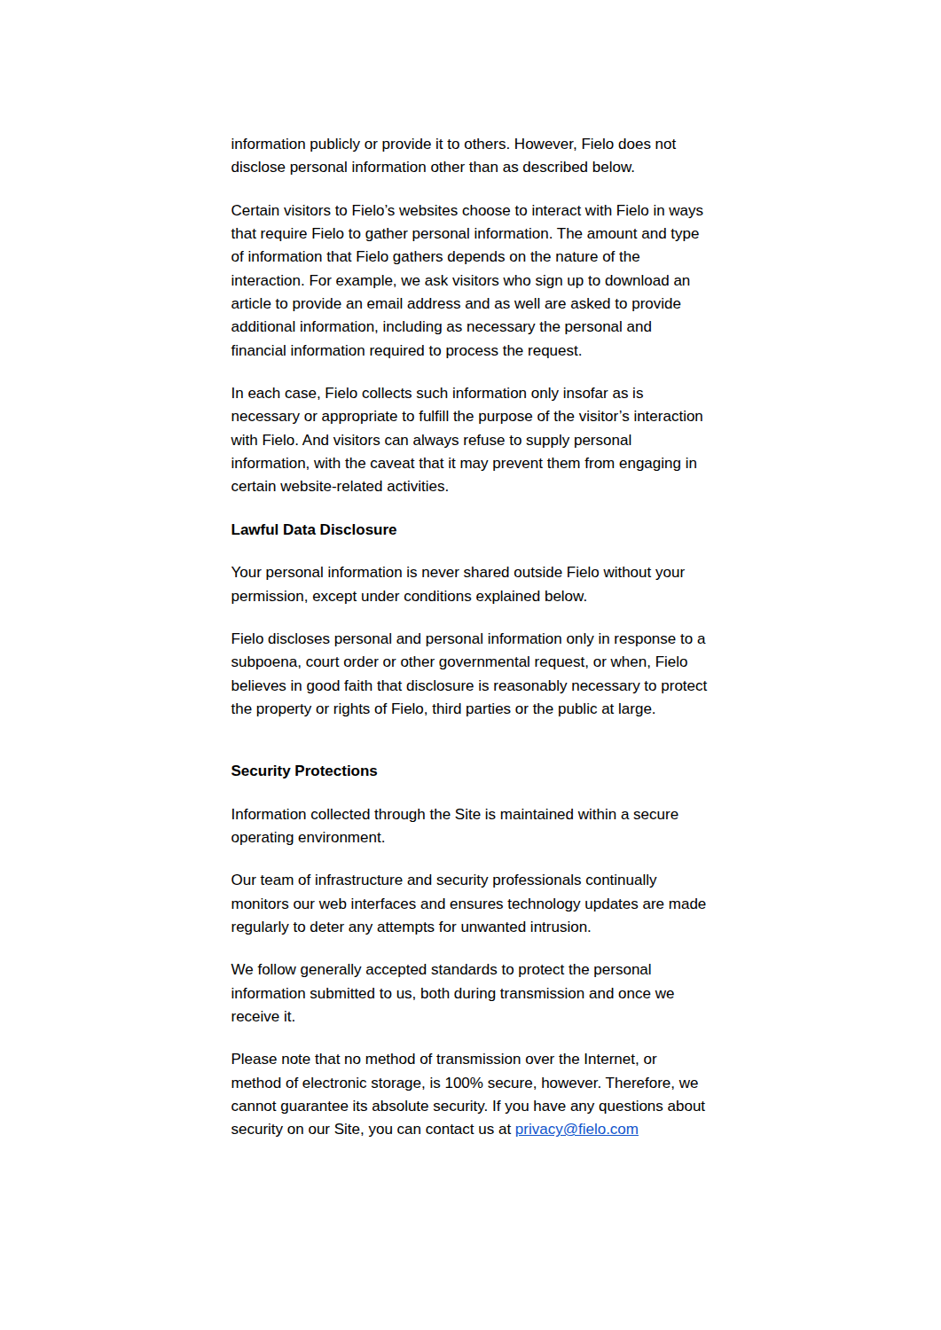information publicly or provide it to others. However, Fielo does not disclose personal information other than as described below.
Certain visitors to Fielo’s websites choose to interact with Fielo in ways that require Fielo to gather personal information. The amount and type of information that Fielo gathers depends on the nature of the interaction. For example, we ask visitors who sign up to download an article to provide an email address and as well are asked to provide additional information, including as necessary the personal and financial information required to process the request.
In each case, Fielo collects such information only insofar as is necessary or appropriate to fulfill the purpose of the visitor’s interaction with Fielo. And visitors can always refuse to supply personal information, with the caveat that it may prevent them from engaging in certain website-related activities.
Lawful Data Disclosure
Your personal information is never shared outside Fielo without your permission, except under conditions explained below.
Fielo discloses personal and personal information only in response to a subpoena, court order or other governmental request, or when, Fielo believes in good faith that disclosure is reasonably necessary to protect the property or rights of Fielo, third parties or the public at large.
Security Protections
Information collected through the Site is maintained within a secure operating environment.
Our team of infrastructure and security professionals continually monitors our web interfaces and ensures technology updates are made regularly to deter any attempts for unwanted intrusion.
We follow generally accepted standards to protect the personal information submitted to us, both during transmission and once we receive it.
Please note that no method of transmission over the Internet, or method of electronic storage, is 100% secure, however. Therefore, we cannot guarantee its absolute security. If you have any questions about security on our Site, you can contact us at privacy@fielo.com